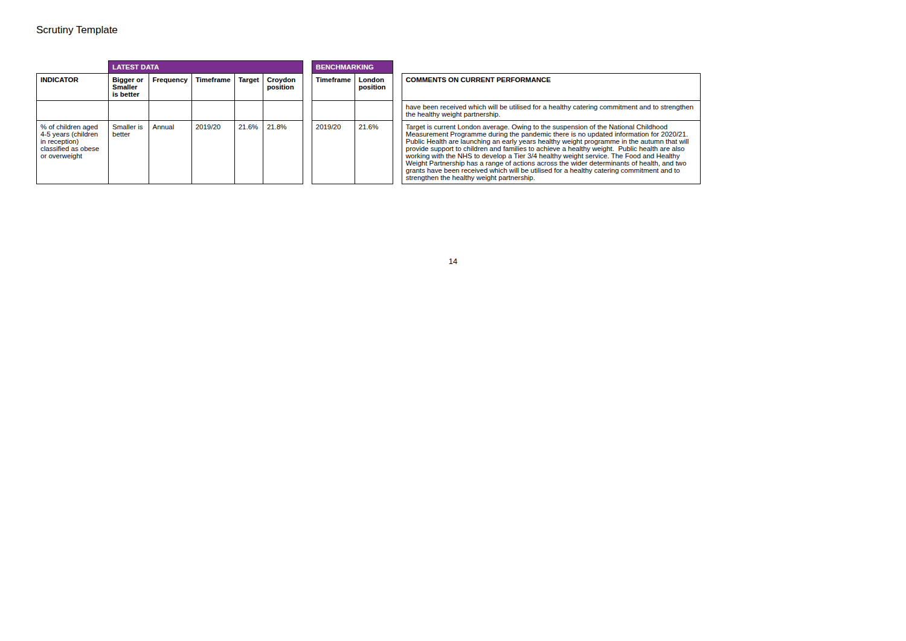Scrutiny Template
| | LATEST DATA | | BENCHMARKING | | |
| INDICATOR | Bigger or Smaller is better | Frequency | Timeframe | Target | Croydon position | | Timeframe | London position | | COMMENTS ON CURRENT PERFORMANCE |
| | | | | | | | | | | have been received which will be utilised for a healthy catering commitment and to strengthen the healthy weight partnership. |
| % of children aged 4-5 years (children in reception) classified as obese or overweight | Smaller is better | Annual | 2019/20 | 21.6% | 21.8% | | 2019/20 | 21.6% | | Target is current London average. Owing to the suspension of the National Childhood Measurement Programme during the pandemic there is no updated information for 2020/21. Public Health are launching an early years healthy weight programme in the autumn that will provide support to children and families to achieve a healthy weight. Public health are also working with the NHS to develop a Tier 3/4 healthy weight service. The Food and Healthy Weight Partnership has a range of actions across the wider determinants of health, and two grants have been received which will be utilised for a healthy catering commitment and to strengthen the healthy weight partnership. |
14